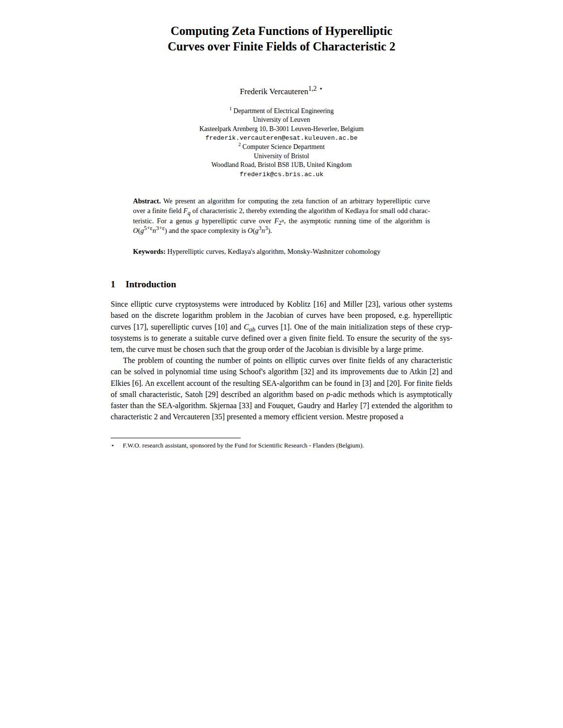Computing Zeta Functions of Hyperelliptic
Curves over Finite Fields of Characteristic 2
Frederik Vercauteren1,2 ⋆
1 Department of Electrical Engineering
University of Leuven
Kasteelpark Arenberg 10, B-3001 Leuven-Heverlee, Belgium
frederik.vercauteren@esat.kuleuven.ac.be
2 Computer Science Department
University of Bristol
Woodland Road, Bristol BS8 1UB, United Kingdom
frederik@cs.bris.ac.uk
Abstract. We present an algorithm for computing the zeta function of an arbitrary hyperelliptic curve over a finite field Fq of characteristic 2, thereby extending the algorithm of Kedlaya for small odd characteristic. For a genus g hyperelliptic curve over F2n, the asymptotic running time of the algorithm is O(g5+εn3+ε) and the space complexity is O(g3n3).
Keywords: Hyperelliptic curves, Kedlaya's algorithm, Monsky-Washnitzer cohomology
1 Introduction
Since elliptic curve cryptosystems were introduced by Koblitz [16] and Miller [23], various other systems based on the discrete logarithm problem in the Jacobian of curves have been proposed, e.g. hyperelliptic curves [17], superelliptic curves [10] and Cab curves [1]. One of the main initialization steps of these cryptosystems is to generate a suitable curve defined over a given finite field. To ensure the security of the system, the curve must be chosen such that the group order of the Jacobian is divisible by a large prime.
The problem of counting the number of points on elliptic curves over finite fields of any characteristic can be solved in polynomial time using Schoof's algorithm [32] and its improvements due to Atkin [2] and Elkies [6]. An excellent account of the resulting SEA-algorithm can be found in [3] and [20]. For finite fields of small characteristic, Satoh [29] described an algorithm based on p-adic methods which is asymptotically faster than the SEA-algorithm. Skjernaa [33] and Fouquet, Gaudry and Harley [7] extended the algorithm to characteristic 2 and Vercauteren [35] presented a memory efficient version. Mestre proposed a
⋆F.W.O. research assistant, sponsored by the Fund for Scientific Research - Flanders (Belgium).